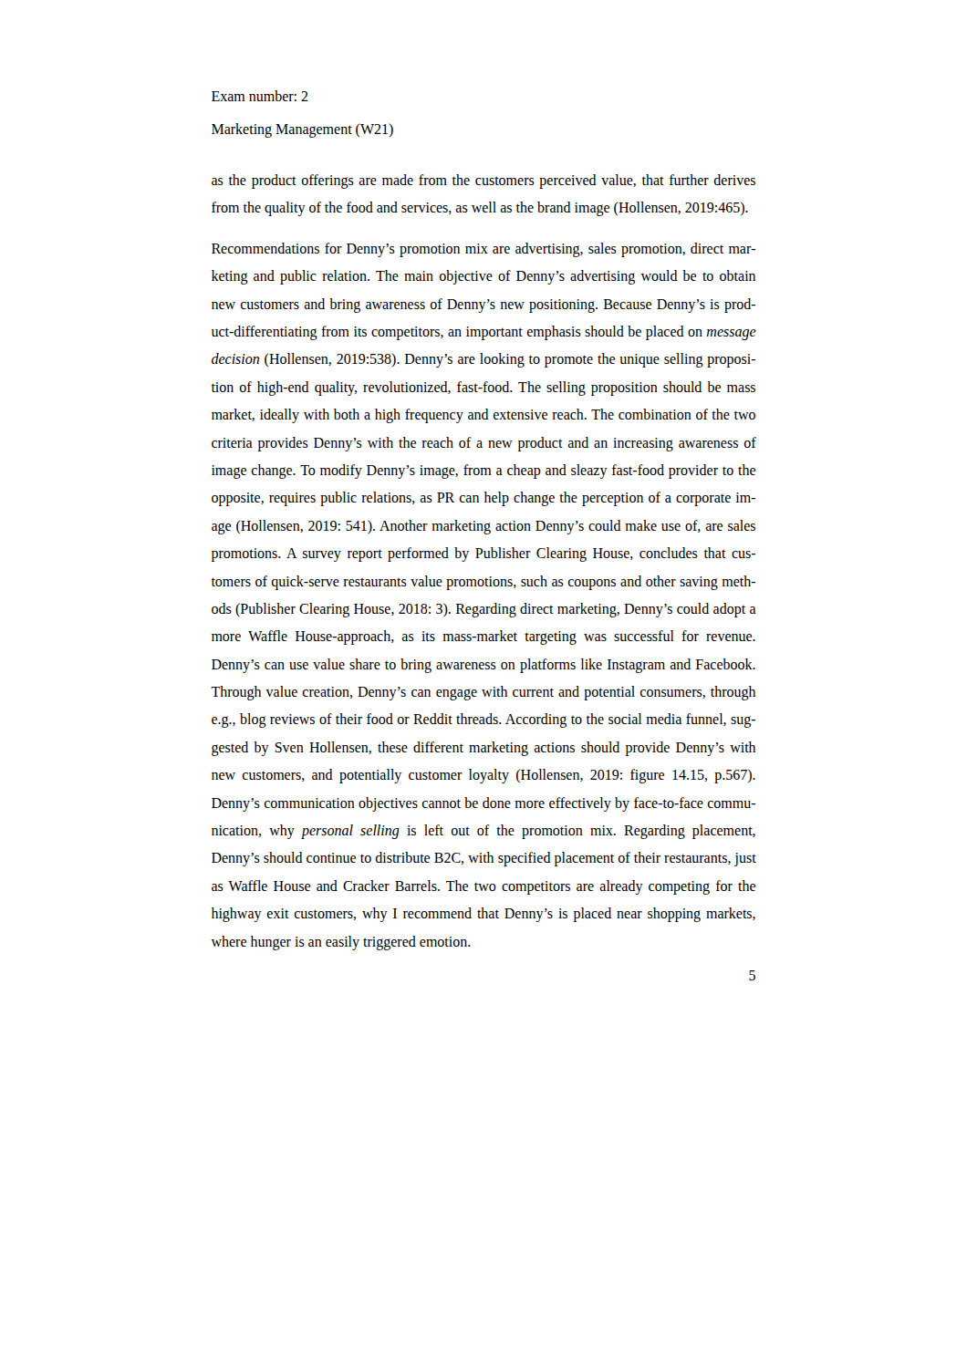Exam number: 2
Marketing Management (W21)
as the product offerings are made from the customers perceived value, that further derives from the quality of the food and services, as well as the brand image (Hollensen, 2019:465).
Recommendations for Denny’s promotion mix are advertising, sales promotion, direct marketing and public relation. The main objective of Denny’s advertising would be to obtain new customers and bring awareness of Denny’s new positioning. Because Denny’s is product-differentiating from its competitors, an important emphasis should be placed on message decision (Hollensen, 2019:538). Denny’s are looking to promote the unique selling proposition of high-end quality, revolutionized, fast-food. The selling proposition should be mass market, ideally with both a high frequency and extensive reach. The combination of the two criteria provides Denny’s with the reach of a new product and an increasing awareness of image change. To modify Denny’s image, from a cheap and sleazy fast-food provider to the opposite, requires public relations, as PR can help change the perception of a corporate image (Hollensen, 2019: 541). Another marketing action Denny’s could make use of, are sales promotions. A survey report performed by Publisher Clearing House, concludes that customers of quick-serve restaurants value promotions, such as coupons and other saving methods (Publisher Clearing House, 2018: 3). Regarding direct marketing, Denny’s could adopt a more Waffle House-approach, as its mass-market targeting was successful for revenue. Denny’s can use value share to bring awareness on platforms like Instagram and Facebook. Through value creation, Denny’s can engage with current and potential consumers, through e.g., blog reviews of their food or Reddit threads. According to the social media funnel, suggested by Sven Hollensen, these different marketing actions should provide Denny’s with new customers, and potentially customer loyalty (Hollensen, 2019: figure 14.15, p.567). Denny’s communication objectives cannot be done more effectively by face-to-face communication, why personal selling is left out of the promotion mix. Regarding placement, Denny’s should continue to distribute B2C, with specified placement of their restaurants, just as Waffle House and Cracker Barrels. The two competitors are already competing for the highway exit customers, why I recommend that Denny’s is placed near shopping markets, where hunger is an easily triggered emotion.
5